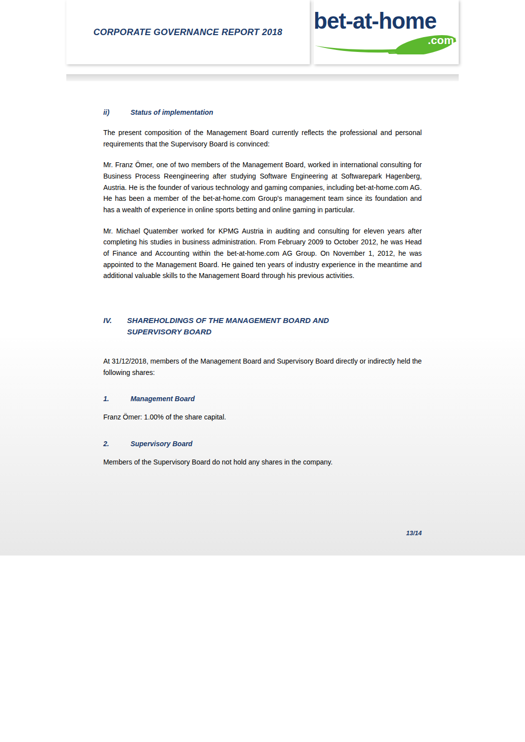CORPORATE GOVERNANCE REPORT 2018
bet-at-home
.com
ii) Status of implementation
The present composition of the Management Board currently reflects the professional and personal requirements that the Supervisory Board is convinced:
Mr. Franz Ömer, one of two members of the Management Board, worked in international consulting for Business Process Reengineering after studying Software Engineering at Softwarepark Hagenberg, Austria. He is the founder of various technology and gaming companies, including bet-at-home.com AG. He has been a member of the bet-at-home.com Group's management team since its foundation and has a wealth of experience in online sports betting and online gaming in particular.
Mr. Michael Quatember worked for KPMG Austria in auditing and consulting for eleven years after completing his studies in business administration. From February 2009 to October 2012, he was Head of Finance and Accounting within the bet-at-home.com AG Group. On November 1, 2012, he was appointed to the Management Board. He gained ten years of industry experience in the meantime and additional valuable skills to the Management Board through his previous activities.
IV. SHAREHOLDINGS OF THE MANAGEMENT BOARD AND
SUPERVISORY BOARD
At 31/12/2018, members of the Management Board and Supervisory Board directly or indirectly held the following shares:
1. Management Board
Franz Ömer: 1.00% of the share capital.
2. Supervisory Board
Members of the Supervisory Board do not hold any shares in the company.
13/14